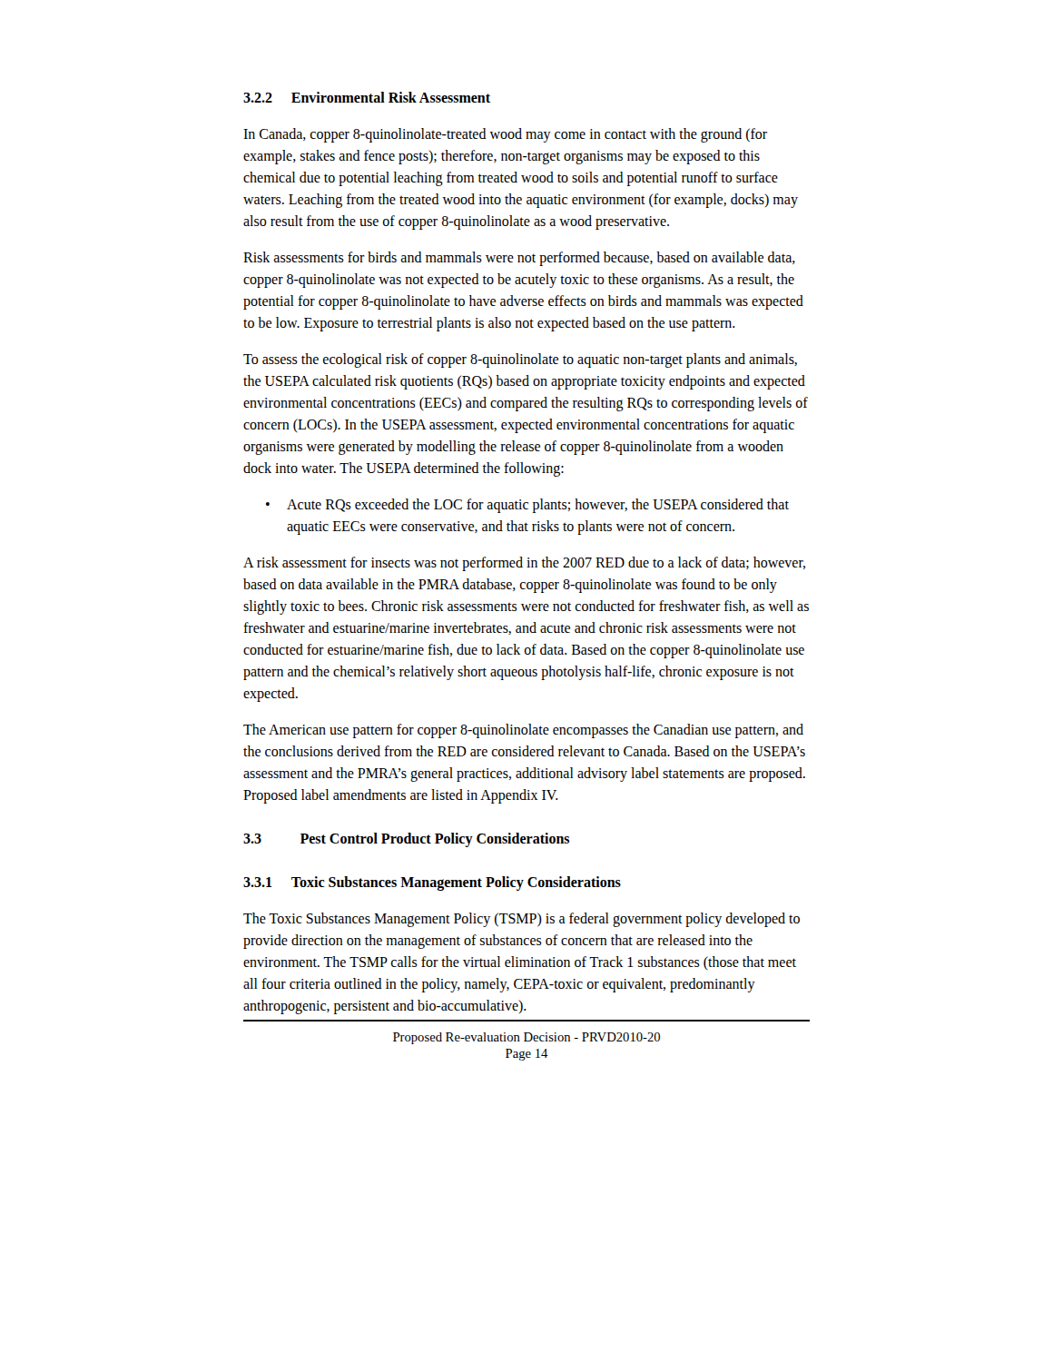3.2.2 Environmental Risk Assessment
In Canada, copper 8-quinolinolate-treated wood may come in contact with the ground (for example, stakes and fence posts); therefore, non-target organisms may be exposed to this chemical due to potential leaching from treated wood to soils and potential runoff to surface waters. Leaching from the treated wood into the aquatic environment (for example, docks) may also result from the use of copper 8-quinolinolate as a wood preservative.
Risk assessments for birds and mammals were not performed because, based on available data, copper 8-quinolinolate was not expected to be acutely toxic to these organisms. As a result, the potential for copper 8-quinolinolate to have adverse effects on birds and mammals was expected to be low. Exposure to terrestrial plants is also not expected based on the use pattern.
To assess the ecological risk of copper 8-quinolinolate to aquatic non-target plants and animals, the USEPA calculated risk quotients (RQs) based on appropriate toxicity endpoints and expected environmental concentrations (EECs) and compared the resulting RQs to corresponding levels of concern (LOCs). In the USEPA assessment, expected environmental concentrations for aquatic organisms were generated by modelling the release of copper 8-quinolinolate from a wooden dock into water. The USEPA determined the following:
Acute RQs exceeded the LOC for aquatic plants; however, the USEPA considered that aquatic EECs were conservative, and that risks to plants were not of concern.
A risk assessment for insects was not performed in the 2007 RED due to a lack of data; however, based on data available in the PMRA database, copper 8-quinolinolate was found to be only slightly toxic to bees. Chronic risk assessments were not conducted for freshwater fish, as well as freshwater and estuarine/marine invertebrates, and acute and chronic risk assessments were not conducted for estuarine/marine fish, due to lack of data. Based on the copper 8-quinolinolate use pattern and the chemical’s relatively short aqueous photolysis half-life, chronic exposure is not expected.
The American use pattern for copper 8-quinolinolate encompasses the Canadian use pattern, and the conclusions derived from the RED are considered relevant to Canada. Based on the USEPA’s assessment and the PMRA’s general practices, additional advisory label statements are proposed. Proposed label amendments are listed in Appendix IV.
3.3 Pest Control Product Policy Considerations
3.3.1 Toxic Substances Management Policy Considerations
The Toxic Substances Management Policy (TSMP) is a federal government policy developed to provide direction on the management of substances of concern that are released into the environment. The TSMP calls for the virtual elimination of Track 1 substances (those that meet all four criteria outlined in the policy, namely, CEPA-toxic or equivalent, predominantly anthropogenic, persistent and bio-accumulative).
Proposed Re-evaluation Decision - PRVD2010-20
Page 14